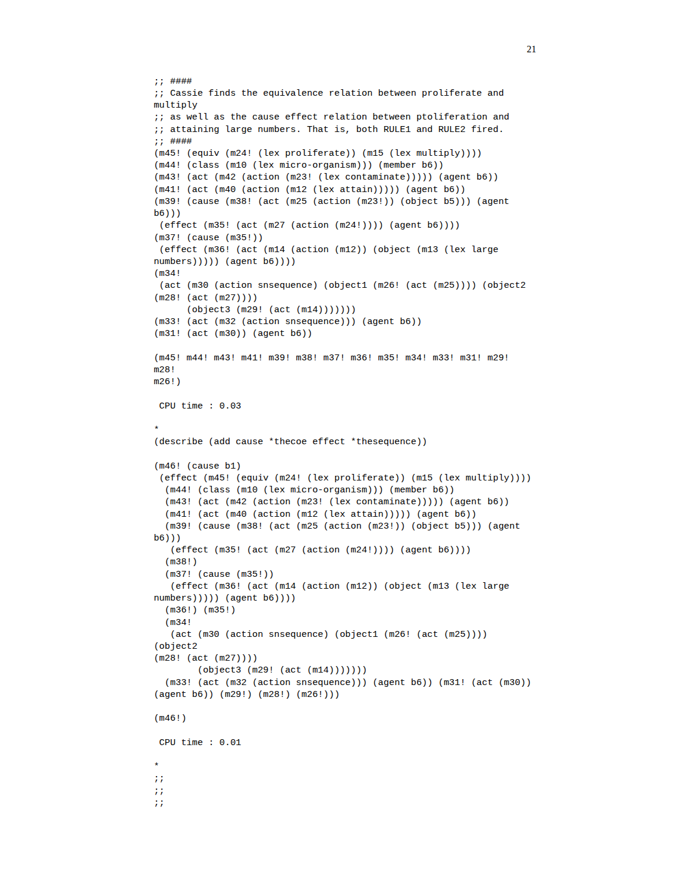21
;; ####
;; Cassie finds the equivalence relation between proliferate and multiply
;; as well as the cause effect relation between ptoliferation and
;; attaining large numbers. That is, both RULE1 and RULE2 fired.
;; ####
(m45! (equiv (m24! (lex proliferate)) (m15 (lex multiply))))
(m44! (class (m10 (lex micro-organism))) (member b6))
(m43! (act (m42 (action (m23! (lex contaminate))))) (agent b6))
(m41! (act (m40 (action (m12 (lex attain))))) (agent b6))
(m39! (cause (m38! (act (m25 (action (m23!)) (object b5))) (agent b6)))
 (effect (m35! (act (m27 (action (m24!)))) (agent b6))))
(m37! (cause (m35!))
 (effect (m36! (act (m14 (action (m12)) (object (m13 (lex large
numbers))))) (agent b6))))
(m34!
 (act (m30 (action snsequence) (object1 (m26! (act (m25)))) (object2
(m28! (act (m27))))
      (object3 (m29! (act (m14)))))))
(m33! (act (m32 (action snsequence))) (agent b6))
(m31! (act (m30)) (agent b6))

(m45! m44! m43! m41! m39! m38! m37! m36! m35! m34! m33! m31! m29! m28!
m26!)

 CPU time : 0.03

*
(describe (add cause *thecoe effect *thesequence))

(m46! (cause b1)
 (effect (m45! (equiv (m24! (lex proliferate)) (m15 (lex multiply))))
  (m44! (class (m10 (lex micro-organism))) (member b6))
  (m43! (act (m42 (action (m23! (lex contaminate))))) (agent b6))
  (m41! (act (m40 (action (m12 (lex attain))))) (agent b6))
  (m39! (cause (m38! (act (m25 (action (m23!)) (object b5))) (agent b6)))
   (effect (m35! (act (m27 (action (m24!)))) (agent b6))))
  (m38!)
  (m37! (cause (m35!))
   (effect (m36! (act (m14 (action (m12)) (object (m13 (lex large
numbers))))) (agent b6))))
  (m36!) (m35!)
  (m34!
   (act (m30 (action snsequence) (object1 (m26! (act (m25)))) (object2
(m28! (act (m27))))
        (object3 (m29! (act (m14)))))))
  (m33! (act (m32 (action snsequence))) (agent b6)) (m31! (act (m30))
(agent b6)) (m29!) (m28!) (m26!)))

(m46!)

 CPU time : 0.01

*
;;
;;
;;